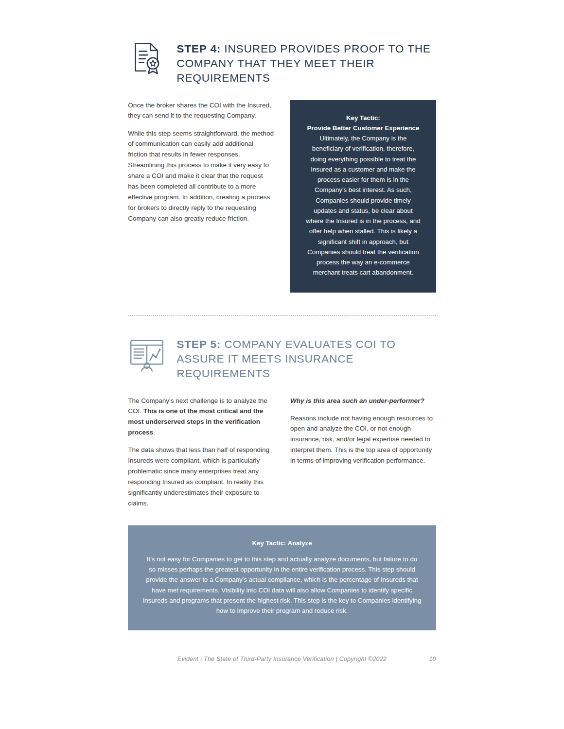STEP 4: INSURED PROVIDES PROOF TO THE COMPANY THAT THEY MEET THEIR REQUIREMENTS
Once the broker shares the COI with the Insured, they can send it to the requesting Company.
While this step seems straightforward, the method of communication can easily add additional friction that results in fewer responses. Streamlining this process to make it very easy to share a COI and make it clear that the request has been completed all contribute to a more effective program. In addition, creating a process for brokers to directly reply to the requesting Company can also greatly reduce friction.
Key Tactic:
Provide Better Customer Experience
Ultimately, the Company is the beneficiary of verification, therefore, doing everything possible to treat the Insured as a customer and make the process easier for them is in the Company's best interest. As such, Companies should provide timely updates and status, be clear about where the Insured is in the process, and offer help when stalled. This is likely a significant shift in approach, but Companies should treat the verification process the way an e-commerce merchant treats cart abandonment.
STEP 5: COMPANY EVALUATES COI TO ASSURE IT MEETS INSURANCE REQUIREMENTS
The Company's next challenge is to analyze the COI. This is one of the most critical and the most underserved steps in the verification process.
The data shows that less than half of responding Insureds were compliant, which is particularly problematic since many enterprises treat any responding Insured as compliant. In reality this significantly underestimates their exposure to claims.
Why is this area such an under-performer?
Reasons include not having enough resources to open and analyze the COI, or not enough insurance, risk, and/or legal expertise needed to interpret them. This is the top area of opportunity in terms of improving verification performance.
Key Tactic: Analyze
It's not easy for Companies to get to this step and actually analyze documents, but failure to do so misses perhaps the greatest opportunity in the entire verification process. This step should provide the answer to a Company's actual compliance, which is the percentage of Insureds that have met requirements. Visibility into COI data will also allow Companies to identify specific Insureds and programs that present the highest risk. This step is the key to Companies identifying how to improve their program and reduce risk.
Evident | The State of Third-Party Insurance Verification | Copyright ©2022 10